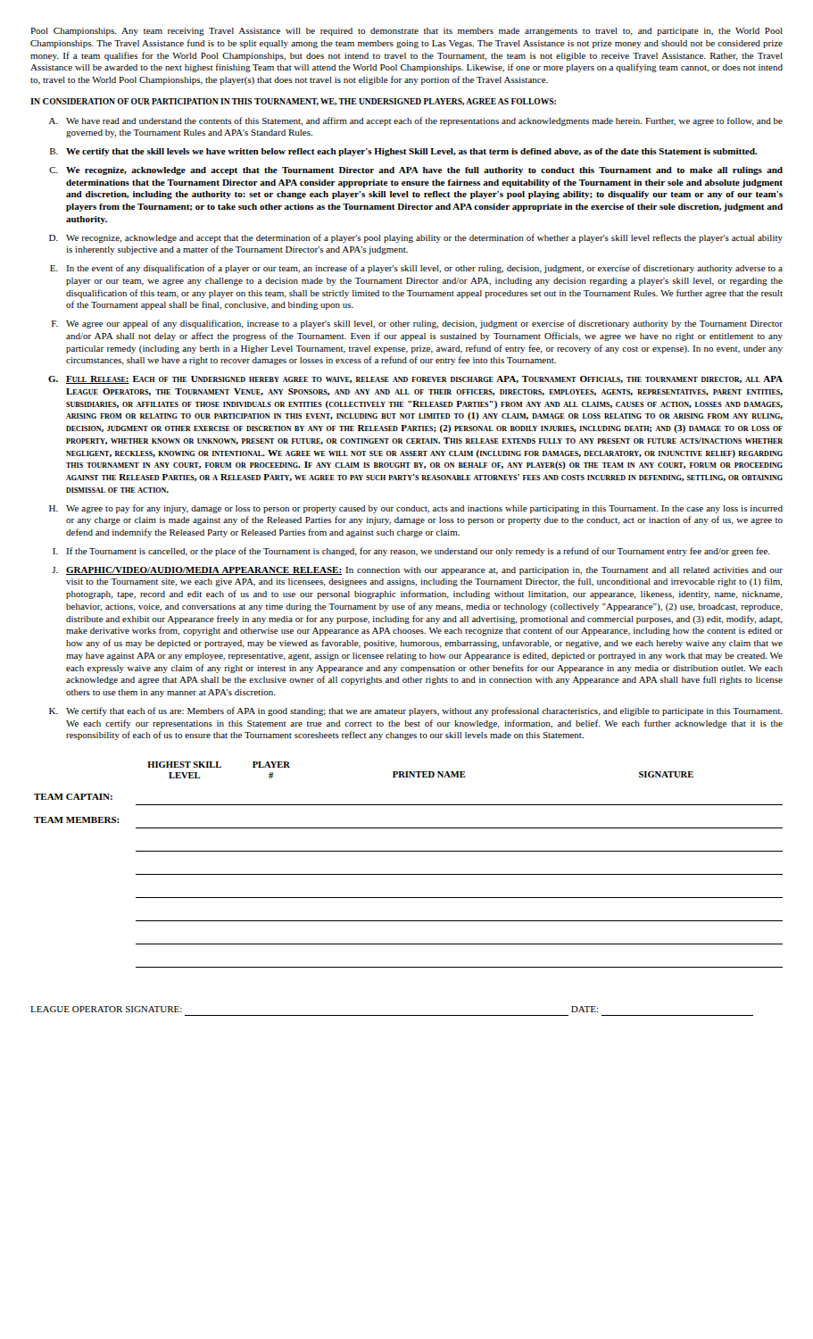Pool Championships. Any team receiving Travel Assistance will be required to demonstrate that its members made arrangements to travel to, and participate in, the World Pool Championships. The Travel Assistance fund is to be split equally among the team members going to Las Vegas. The Travel Assistance is not prize money and should not be considered prize money. If a team qualifies for the World Pool Championships, but does not intend to travel to the Tournament, the team is not eligible to receive Travel Assistance. Rather, the Travel Assistance will be awarded to the next highest finishing Team that will attend the World Pool Championships. Likewise, if one or more players on a qualifying team cannot, or does not intend to, travel to the World Pool Championships, the player(s) that does not travel is not eligible for any portion of the Travel Assistance.
IN CONSIDERATION OF OUR PARTICIPATION IN THIS TOURNAMENT, WE, THE UNDERSIGNED PLAYERS, AGREE AS FOLLOWS:
We have read and understand the contents of this Statement, and affirm and accept each of the representations and acknowledgments made herein. Further, we agree to follow, and be governed by, the Tournament Rules and APA's Standard Rules.
We certify that the skill levels we have written below reflect each player's Highest Skill Level, as that term is defined above, as of the date this Statement is submitted.
We recognize, acknowledge and accept that the Tournament Director and APA have the full authority to conduct this Tournament and to make all rulings and determinations that the Tournament Director and APA consider appropriate to ensure the fairness and equitability of the Tournament in their sole and absolute judgment and discretion, including the authority to: set or change each player's skill level to reflect the player's pool playing ability; to disqualify our team or any of our team's players from the Tournament; or to take such other actions as the Tournament Director and APA consider appropriate in the exercise of their sole discretion, judgment and authority.
We recognize, acknowledge and accept that the determination of a player's pool playing ability or the determination of whether a player's skill level reflects the player's actual ability is inherently subjective and a matter of the Tournament Director's and APA's judgment.
In the event of any disqualification of a player or our team, an increase of a player's skill level, or other ruling, decision, judgment, or exercise of discretionary authority adverse to a player or our team, we agree any challenge to a decision made by the Tournament Director and/or APA, including any decision regarding a player's skill level, or regarding the disqualification of this team, or any player on this team, shall be strictly limited to the Tournament appeal procedures set out in the Tournament Rules. We further agree that the result of the Tournament appeal shall be final, conclusive, and binding upon us.
We agree our appeal of any disqualification, increase to a player's skill level, or other ruling, decision, judgment or exercise of discretionary authority by the Tournament Director and/or APA shall not delay or affect the progress of the Tournament. Even if our appeal is sustained by Tournament Officials, we agree we have no right or entitlement to any particular remedy (including any berth in a Higher Level Tournament, travel expense, prize, award, refund of entry fee, or recovery of any cost or expense). In no event, under any circumstances, shall we have a right to recover damages or losses in excess of a refund of our entry fee into this Tournament.
Full Release: Each of the Undersigned hereby agree to waive, release and forever discharge APA, Tournament Officials, the tournament director, all APA League Operators, the Tournament Venue, any Sponsors, and any and all of their officers, directors, employees, agents, representatives, parent entities, subsidiaries, or affiliates of those individuals or entities (collectively the "Released Parties") from any and all claims, causes of action, losses and damages, arising from or relating to our participation in this event, including but not limited to (1) any claim, damage or loss relating to or arising from any ruling, decision, judgment or other exercise of discretion by any of the Released Parties; (2) personal or bodily injuries, including death; and (3) damage to or loss of property, whether known or unknown, present or future, or contingent or certain. This release extends fully to any present or future acts/inactions whether negligent, reckless, knowing or intentional. We agree we will not sue or assert any claim (including for damages, declaratory, or injunctive relief) regarding this tournament in any court, forum or proceeding. If any claim is brought by, or on behalf of, any player(s) or the team in any court, forum or proceeding against the Released Parties, or a Released Party, we agree to pay such party's reasonable attorneys' fees and costs incurred in defending, settling, or obtaining dismissal of the action.
We agree to pay for any injury, damage or loss to person or property caused by our conduct, acts and inactions while participating in this Tournament. In the case any loss is incurred or any charge or claim is made against any of the Released Parties for any injury, damage or loss to person or property due to the conduct, act or inaction of any of us, we agree to defend and indemnify the Released Party or Released Parties from and against such charge or claim.
If the Tournament is cancelled, or the place of the Tournament is changed, for any reason, we understand our only remedy is a refund of our Tournament entry fee and/or green fee.
GRAPHIC/VIDEO/AUDIO/MEDIA APPEARANCE RELEASE: In connection with our appearance at, and participation in, the Tournament and all related activities and our visit to the Tournament site, we each give APA, and its licensees, designees and assigns, including the Tournament Director, the full, unconditional and irrevocable right to (1) film, photograph, tape, record and edit each of us and to use our personal biographic information, including without limitation, our appearance, likeness, identity, name, nickname, behavior, actions, voice, and conversations at any time during the Tournament by use of any means, media or technology (collectively "Appearance"), (2) use, broadcast, reproduce, distribute and exhibit our Appearance freely in any media or for any purpose, including for any and all advertising, promotional and commercial purposes, and (3) edit, modify, adapt, make derivative works from, copyright and otherwise use our Appearance as APA chooses. We each recognize that content of our Appearance, including how the content is edited or how any of us may be depicted or portrayed, may be viewed as favorable, positive, humorous, embarrassing, unfavorable, or negative, and we each hereby waive any claim that we may have against APA or any employee, representative, agent, assign or licensee relating to how our Appearance is edited, depicted or portrayed in any work that may be created. We each expressly waive any claim of any right or interest in any Appearance and any compensation or other benefits for our Appearance in any media or distribution outlet. We each acknowledge and agree that APA shall be the exclusive owner of all copyrights and other rights to and in connection with any Appearance and APA shall have full rights to license others to use them in any manner at APA's discretion.
We certify that each of us are: Members of APA in good standing; that we are amateur players, without any professional characteristics, and eligible to participate in this Tournament. We each certify our representations in this Statement are true and correct to the best of our knowledge, information, and belief. We each further acknowledge that it is the responsibility of each of us to ensure that the Tournament scoresheets reflect any changes to our skill levels made on this Statement.
| | HIGHEST SKILL LEVEL | PLAYER # | PRINTED NAME | SIGNATURE |
| --- | --- | --- | --- | --- |
| TEAM CAPTAIN: | | | | |
| TEAM MEMBERS: | | | | |
LEAGUE OPERATOR SIGNATURE: DATE: